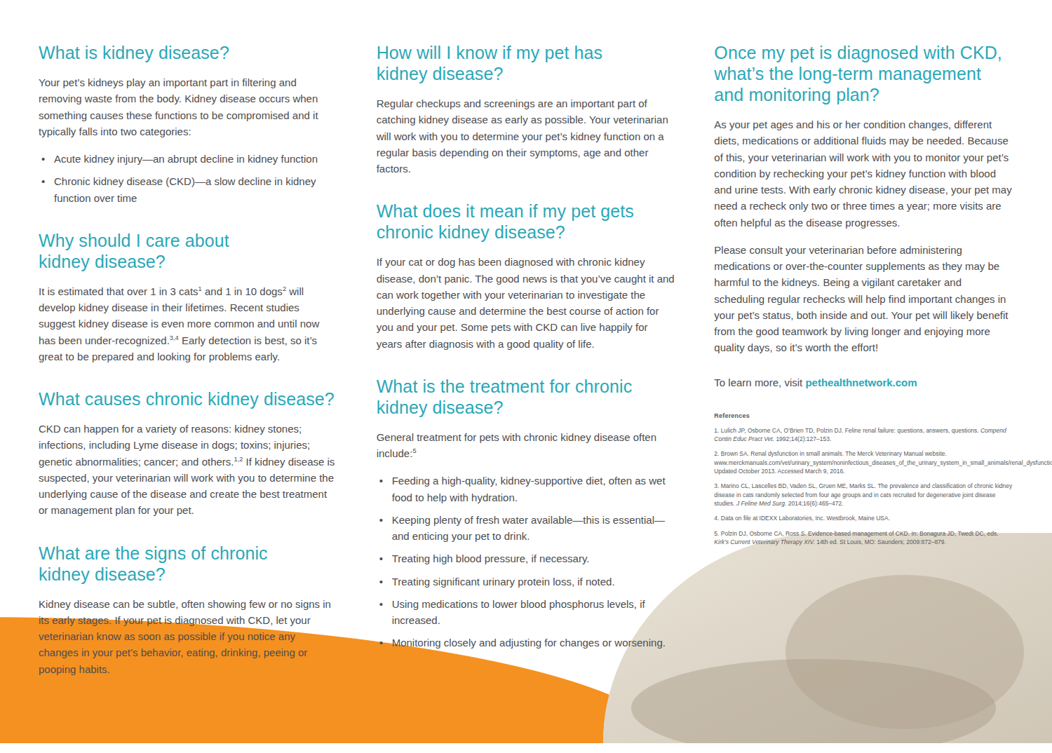What is kidney disease?
Your pet’s kidneys play an important part in filtering and removing waste from the body. Kidney disease occurs when something causes these functions to be compromised and it typically falls into two categories:
Acute kidney injury—an abrupt decline in kidney function
Chronic kidney disease (CKD)—a slow decline in kidney function over time
Why should I care about
kidney disease?
It is estimated that over 1 in 3 cats1 and 1 in 10 dogs2 will develop kidney disease in their lifetimes. Recent studies suggest kidney disease is even more common and until now has been under-recognized.3,4 Early detection is best, so it’s great to be prepared and looking for problems early.
What causes chronic kidney disease?
CKD can happen for a variety of reasons: kidney stones; infections, including Lyme disease in dogs; toxins; injuries; genetic abnormalities; cancer; and others.1,2 If kidney disease is suspected, your veterinarian will work with you to determine the underlying cause of the disease and create the best treatment or management plan for your pet.
What are the signs of chronic
kidney disease?
Kidney disease can be subtle, often showing few or no signs in its early stages. If your pet is diagnosed with CKD, let your veterinarian know as soon as possible if you notice any changes in your pet’s behavior, eating, drinking, peeing or pooping habits.
How will I know if my pet has
kidney disease?
Regular checkups and screenings are an important part of catching kidney disease as early as possible. Your veterinarian will work with you to determine your pet’s kidney function on a regular basis depending on their symptoms, age and other factors.
What does it mean if my pet gets
chronic kidney disease?
If your cat or dog has been diagnosed with chronic kidney disease, don’t panic. The good news is that you’ve caught it and can work together with your veterinarian to investigate the underlying cause and determine the best course of action for you and your pet. Some pets with CKD can live happily for years after diagnosis with a good quality of life.
What is the treatment for chronic
kidney disease?
General treatment for pets with chronic kidney disease often include:5
Feeding a high-quality, kidney-supportive diet, often as wet food to help with hydration.
Keeping plenty of fresh water available—this is essential—and enticing your pet to drink.
Treating high blood pressure, if necessary.
Treating significant urinary protein loss, if noted.
Using medications to lower blood phosphorus levels, if increased.
Monitoring closely and adjusting for changes or worsening.
Once my pet is diagnosed with CKD, what’s the long-term management and monitoring plan?
As your pet ages and his or her condition changes, different diets, medications or additional fluids may be needed. Because of this, your veterinarian will work with you to monitor your pet’s condition by rechecking your pet’s kidney function with blood and urine tests. With early chronic kidney disease, your pet may need a recheck only two or three times a year; more visits are often helpful as the disease progresses.
Please consult your veterinarian before administering medications or over-the-counter supplements as they may be harmful to the kidneys. Being a vigilant caretaker and scheduling regular rechecks will help find important changes in your pet’s status, both inside and out. Your pet will likely benefit from the good teamwork by living longer and enjoying more quality days, so it’s worth the effort!
To learn more, visit pethealthnetwork.com
References
1. Lulich JP, Osborne CA, O’Brien TD, Polzin DJ. Feline renal failure: questions, answers, questions. Compend Contin Educ Pract Vet. 1992;14(2):127–153.
2. Brown SA. Renal dysfunction in small animals. The Merck Veterinary Manual website. www.merckmanuals.com/vet/urinary_system/noninfectious_diseases_of_the_urinary_system_in_small_animals/renal_dysfunction_in_small_animals.html. Updated October 2013. Accessed March 9, 2016.
3. Marino CL, Lascelles BD, Vaden SL, Gruen ME, Marks SL. The prevalence and classification of chronic kidney disease in cats randomly selected from four age groups and in cats recruited for degenerative joint disease studies. J Feline Med Surg. 2014;16(6):465–472.
4. Data on file at IDEXX Laboratories, Inc. Westbrook, Maine USA.
5. Polzin DJ, Osborne CA, Ross S. Evidence-based management of CKD. In: Bonagura JD, Twedt DC, eds. Kirk’s Current Veterinary Therapy XIV. 14th ed. St Louis, MO: Saunders; 2009:872–879.